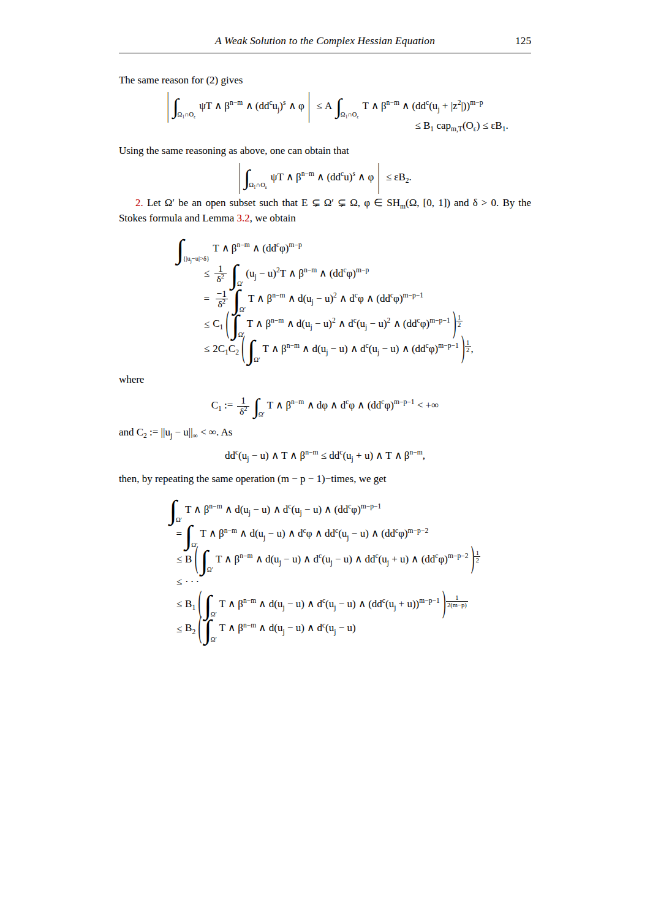A Weak Solution to the Complex Hessian Equation 125
The same reason for (2) gives
| ∫ Ω1∩Oε ψT ∧ βn−m ∧ (ddcuj)s ∧ φ | ≤ A ∫ Ω1∩Oε T ∧ βn−m ∧ (ddc(uj + |z2|))m−p
≤ B1 capm,T(Oε) ≤ εB1.
Using the same reasoning as above, one can obtain that
| ∫ Ω1∩Oε ψT ∧ βn−m ∧ (ddcu)s ∧ φ | ≤ εB2.
2. Let Ω′ be an open subset such that E ⊊ Ω′ ⊊ Ω, φ ∈ SHm(Ω, [0, 1]) and δ > 0. By the Stokes formula and Lemma 3.2, we obtain
∫ {|uj−u|>δ}
T ∧ βn−m ∧ (ddcφ)m−p
≤
1 δ2 ∫ Ω′ (uj − u)2T ∧ βn−m ∧ (ddcφ)m−p
=
−1 δ2 ∫ Ω′ T ∧ βn−m ∧ d(uj − u)2 ∧ dcφ ∧ (ddcφ)m−p−1
≤
C1 ( ∫ Ω′ T ∧ βn−m ∧ d(uj − u)2 ∧ dc(uj − u)2 ∧ (ddcφ)m−p−1 ) 12
≤
2C1C2 ( ∫ Ω′ T ∧ βn−m ∧ d(uj − u) ∧ dc(uj − u) ∧ (ddcφ)m−p−1 ) 12,
where
C1 := 1 δ2 ∫ Ω′ T ∧ βn−m ∧ dφ ∧ dcφ ∧ (ddcφ)m−p−1 < +∞
and C2 := ||uj − u||∞ < ∞. As
ddc(uj − u) ∧ T ∧ βn−m ≤ ddc(uj + u) ∧ T ∧ βn−m,
then, by repeating the same operation (m − p − 1)−times, we get
∫ Ω′
T ∧ βn−m ∧ d(uj − u) ∧ dc(uj − u) ∧ (ddcφ)m−p−1
=
∫ Ω′ T ∧ βn−m ∧ d(uj − u) ∧ dcφ ∧ ddc(uj − u) ∧ (ddcφ)m−p−2
≤
B ( ∫ Ω′ T ∧ βn−m ∧ d(uj − u) ∧ dc(uj − u) ∧ ddc(uj + u) ∧ (ddcφ)m−p−2 ) 12
≤
···
≤
B1 ( ∫ Ω′ T ∧ βn−m ∧ d(uj − u) ∧ dc(uj − u) ∧ (ddc(uj + u))m−p−1 ) 12(m−p)
≤
B2 ( ∫ Ω′ T ∧ βn−m ∧ d(uj − u) ∧ dc(uj − u)